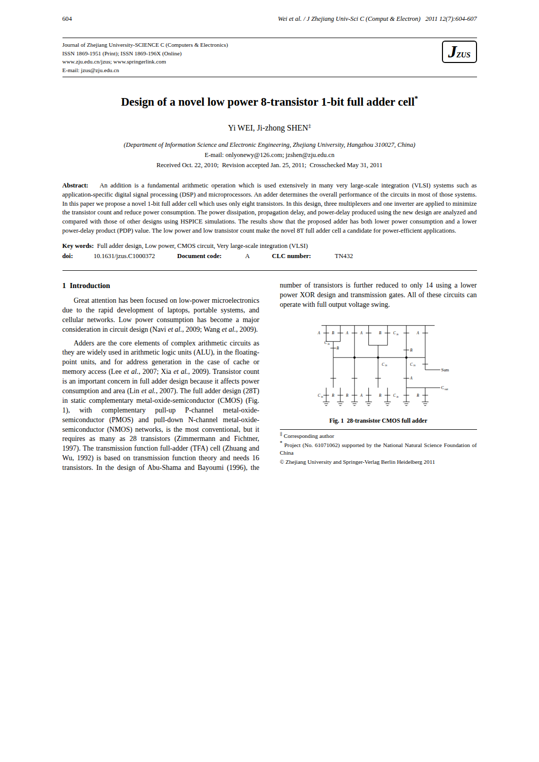604 Wei et al. / J Zhejiang Univ-Sci C (Comput & Electron) 2011 12(7):604-607
Journal of Zhejiang University-SCIENCE C (Computers & Electronics)
ISSN 1869-1951 (Print); ISSN 1869-196X (Online)
www.zju.edu.cn/jzus; www.springerlink.com
E-mail: jzus@zju.edu.cn
JZUS
Design of a novel low power 8-transistor 1-bit full adder cell*
Yi WEI, Ji-zhong SHEN‡
(Department of Information Science and Electronic Engineering, Zhejiang University, Hangzhou 310027, China)
E-mail: onlyonewy@126.com; jzshen@zju.edu.cn
Received Oct. 22, 2010; Revision accepted Jan. 25, 2011; Crosschecked May 31, 2011
Abstract: An addition is a fundamental arithmetic operation which is used extensively in many very large-scale integration (VLSI) systems such as application-specific digital signal processing (DSP) and microprocessors. An adder determines the overall performance of the circuits in most of those systems. In this paper we propose a novel 1-bit full adder cell which uses only eight transistors. In this design, three multiplexers and one inverter are applied to minimize the transistor count and reduce power consumption. The power dissipation, propagation delay, and power-delay produced using the new design are analyzed and compared with those of other designs using HSPICE simulations. The results show that the proposed adder has both lower power consumption and a lower power-delay product (PDP) value. The low power and low transistor count make the novel 8T full adder cell a candidate for power-efficient applications.
Key words: Full adder design, Low power, CMOS circuit, Very large-scale integration (VLSI) doi: 10.1631/jzus.C1000372 Document code: A CLC number: TN432
1 Introduction
Great attention has been focused on low-power microelectronics due to the rapid development of laptops, portable systems, and cellular networks. Low power consumption has become a major consideration in circuit design (Navi et al., 2009; Wang et al., 2009).
Adders are the core elements of complex arithmetic circuits as they are widely used in arithmetic logic units (ALU), in the floating-point units, and for address generation in the case of cache or memory access (Lee et al., 2007; Xia et al., 2009). Transistor count is an important concern in full adder design because it affects power consumption and area (Lin et al., 2007). The full adder design (28T) in static complementary metal-oxide-semiconductor (CMOS) (Fig. 1), with complementary pull-up P-channel metal-oxide-semiconductor (PMOS) and pull-down N-channel metal-oxide-semiconductor (NMOS) networks, is the most conventional, but it requires as many as 28 transistors (Zimmermann and Fichtner, 1997). The transmission function full-adder (TFA) cell (Zhuang and Wu, 1992) is based on transmission function theory and needs 16 transistors. In the design of Abu-Shama and Bayoumi (1996), the number of transistors is further reduced to only 14 using a lower power XOR design and transmission gates. All of these circuits can operate with full output voltage swing.
A B A A B Cin A B Cin B Cin Cin A Cin B B A B Cin B Sum Cout
Fig. 1 28-transistor CMOS full adder
‡ Corresponding author
* Project (No. 61071062) supported by the National Natural Science Foundation of China
© Zhejiang University and Springer-Verlag Berlin Heidelberg 2011